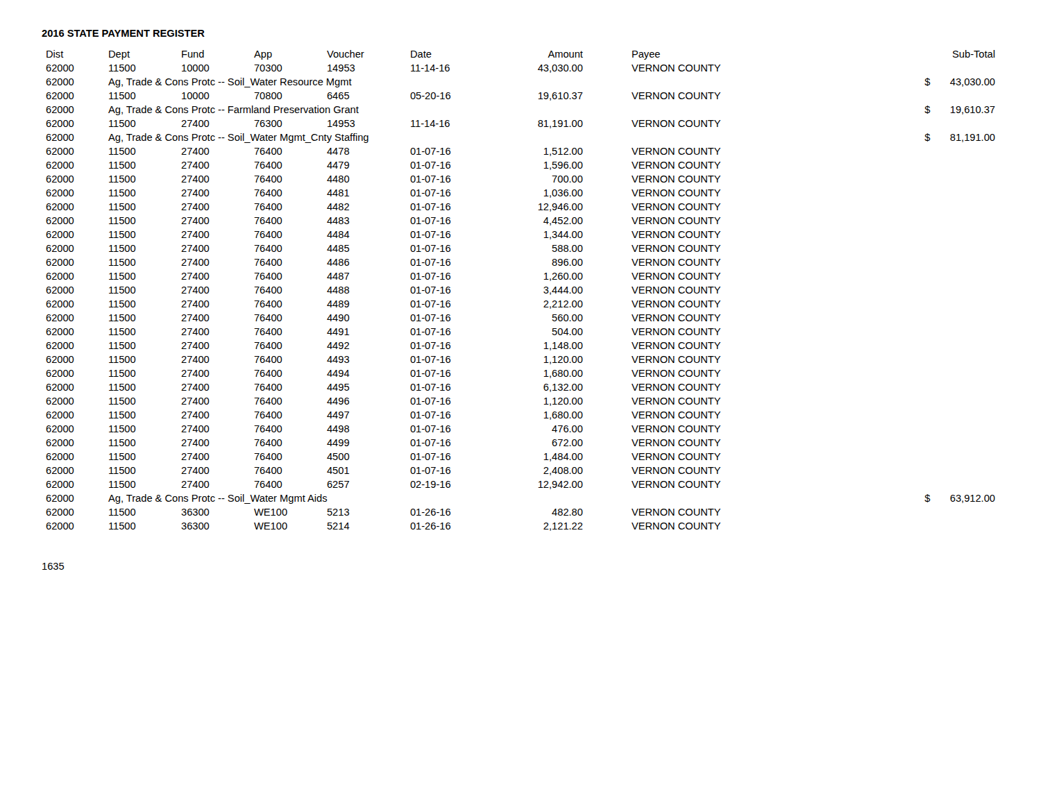2016 STATE PAYMENT REGISTER
| Dist | Dept | Fund | App | Voucher | Date | Amount | Payee | Sub-Total |
| --- | --- | --- | --- | --- | --- | --- | --- | --- |
| 62000 | 11500 | 10000 | 70300 | 14953 | 11-14-16 | 43,030.00 | VERNON COUNTY | |
| 62000 | Ag, Trade & Cons Protc -- Soil_Water Resource Mgmt | | | $ 43,030.00 |
| 62000 | 11500 | 10000 | 70800 | 6465 | 05-20-16 | 19,610.37 | VERNON COUNTY | |
| 62000 | Ag, Trade & Cons Protc -- Farmland Preservation Grant | | | $ 19,610.37 |
| 62000 | 11500 | 27400 | 76300 | 14953 | 11-14-16 | 81,191.00 | VERNON COUNTY | |
| 62000 | Ag, Trade & Cons Protc -- Soil_Water Mgmt_Cnty Staffing | | | $ 81,191.00 |
| 62000 | 11500 | 27400 | 76400 | 4478 | 01-07-16 | 1,512.00 | VERNON COUNTY | |
| 62000 | 11500 | 27400 | 76400 | 4479 | 01-07-16 | 1,596.00 | VERNON COUNTY | |
| 62000 | 11500 | 27400 | 76400 | 4480 | 01-07-16 | 700.00 | VERNON COUNTY | |
| 62000 | 11500 | 27400 | 76400 | 4481 | 01-07-16 | 1,036.00 | VERNON COUNTY | |
| 62000 | 11500 | 27400 | 76400 | 4482 | 01-07-16 | 12,946.00 | VERNON COUNTY | |
| 62000 | 11500 | 27400 | 76400 | 4483 | 01-07-16 | 4,452.00 | VERNON COUNTY | |
| 62000 | 11500 | 27400 | 76400 | 4484 | 01-07-16 | 1,344.00 | VERNON COUNTY | |
| 62000 | 11500 | 27400 | 76400 | 4485 | 01-07-16 | 588.00 | VERNON COUNTY | |
| 62000 | 11500 | 27400 | 76400 | 4486 | 01-07-16 | 896.00 | VERNON COUNTY | |
| 62000 | 11500 | 27400 | 76400 | 4487 | 01-07-16 | 1,260.00 | VERNON COUNTY | |
| 62000 | 11500 | 27400 | 76400 | 4488 | 01-07-16 | 3,444.00 | VERNON COUNTY | |
| 62000 | 11500 | 27400 | 76400 | 4489 | 01-07-16 | 2,212.00 | VERNON COUNTY | |
| 62000 | 11500 | 27400 | 76400 | 4490 | 01-07-16 | 560.00 | VERNON COUNTY | |
| 62000 | 11500 | 27400 | 76400 | 4491 | 01-07-16 | 504.00 | VERNON COUNTY | |
| 62000 | 11500 | 27400 | 76400 | 4492 | 01-07-16 | 1,148.00 | VERNON COUNTY | |
| 62000 | 11500 | 27400 | 76400 | 4493 | 01-07-16 | 1,120.00 | VERNON COUNTY | |
| 62000 | 11500 | 27400 | 76400 | 4494 | 01-07-16 | 1,680.00 | VERNON COUNTY | |
| 62000 | 11500 | 27400 | 76400 | 4495 | 01-07-16 | 6,132.00 | VERNON COUNTY | |
| 62000 | 11500 | 27400 | 76400 | 4496 | 01-07-16 | 1,120.00 | VERNON COUNTY | |
| 62000 | 11500 | 27400 | 76400 | 4497 | 01-07-16 | 1,680.00 | VERNON COUNTY | |
| 62000 | 11500 | 27400 | 76400 | 4498 | 01-07-16 | 476.00 | VERNON COUNTY | |
| 62000 | 11500 | 27400 | 76400 | 4499 | 01-07-16 | 672.00 | VERNON COUNTY | |
| 62000 | 11500 | 27400 | 76400 | 4500 | 01-07-16 | 1,484.00 | VERNON COUNTY | |
| 62000 | 11500 | 27400 | 76400 | 4501 | 01-07-16 | 2,408.00 | VERNON COUNTY | |
| 62000 | 11500 | 27400 | 76400 | 6257 | 02-19-16 | 12,942.00 | VERNON COUNTY | |
| 62000 | Ag, Trade & Cons Protc -- Soil_Water Mgmt Aids | | | $ 63,912.00 |
| 62000 | 11500 | 36300 | WE100 | 5213 | 01-26-16 | 482.80 | VERNON COUNTY | |
| 62000 | 11500 | 36300 | WE100 | 5214 | 01-26-16 | 2,121.22 | VERNON COUNTY | |
1635